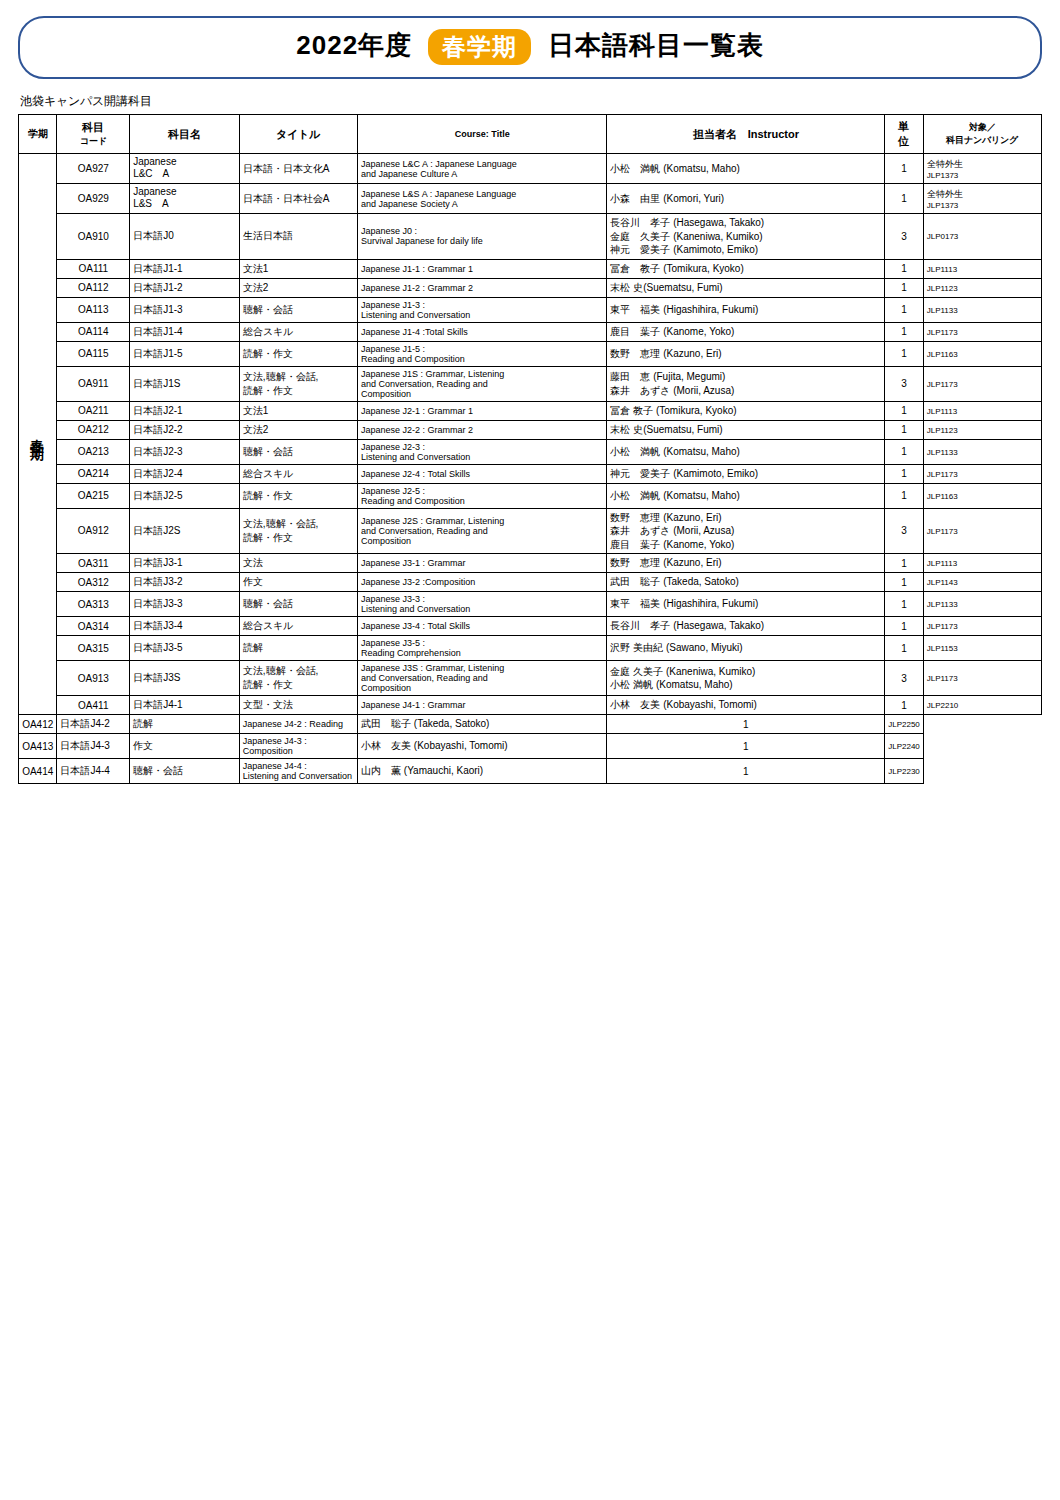2022年度 春学期 日本語科目一覧表
池袋キャンパス開講科目
| 学期 | 科目 コード | 科目名 | タイトル | Course: Title | 担当者名 Instructor | 単 位 | 対象／ 科目ナンバリング |
| --- | --- | --- | --- | --- | --- | --- | --- |
| 春学期 | OA927 | Japanese L&C A | 日本語・日本文化A | Japanese L&C A : Japanese Language and Japanese Culture A | 小松 満帆 (Komatsu, Maho) | 1 | 全特外生 JLP1373 |
| OA929 | Japanese L&S A | 日本語・日本社会A | Japanese L&S A : Japanese Language and Japanese Society A | 小森 由里 (Komori, Yuri) | 1 | 全特外生 JLP1373 |
| OA910 | 日本語J0 | 生活日本語 | Japanese J0 : Survival Japanese for daily life | 長谷川 孝子 (Hasegawa, Takako) 金庭 久美子 (Kaneniwa, Kumiko) 神元 愛美子 (Kamimoto, Emiko) | 3 | JLP0173 |
| OA111 | 日本語J1-1 | 文法1 | Japanese J1-1 : Grammar 1 | 冨倉 教子 (Tomikura, Kyoko) | 1 | JLP1113 |
| OA112 | 日本語J1-2 | 文法2 | Japanese J1-2 : Grammar 2 | 末松 史(Suematsu, Fumi) | 1 | JLP1123 |
| OA113 | 日本語J1-3 | 聴解・会話 | Japanese J1-3 : Listening and Conversation | 東平 福美 (Higashihira, Fukumi) | 1 | JLP1133 |
| OA114 | 日本語J1-4 | 総合スキル | Japanese J1-4 :Total Skills | 鹿目 葉子 (Kanome, Yoko) | 1 | JLP1173 |
| OA115 | 日本語J1-5 | 読解・作文 | Japanese J1-5 : Reading and Composition | 数野 恵理 (Kazuno, Eri) | 1 | JLP1163 |
| OA911 | 日本語J1S | 文法,聴解・会話, 読解・作文 | Japanese J1S : Grammar, Listening and Conversation, Reading and Composition | 藤田 恵 (Fujita, Megumi) 森井 あずさ (Morii, Azusa) | 3 | JLP1173 |
| OA211 | 日本語J2-1 | 文法1 | Japanese J2-1 : Grammar 1 | 冨倉 教子 (Tomikura, Kyoko) | 1 | JLP1113 |
| OA212 | 日本語J2-2 | 文法2 | Japanese J2-2 : Grammar 2 | 末松 史(Suematsu, Fumi) | 1 | JLP1123 |
| OA213 | 日本語J2-3 | 聴解・会話 | Japanese J2-3 : Listening and Conversation | 小松 満帆 (Komatsu, Maho) | 1 | JLP1133 |
| OA214 | 日本語J2-4 | 総合スキル | Japanese J2-4 : Total Skills | 神元 愛美子 (Kamimoto, Emiko) | 1 | JLP1173 |
| OA215 | 日本語J2-5 | 読解・作文 | Japanese J2-5 : Reading and Composition | 小松 満帆 (Komatsu, Maho) | 1 | JLP1163 |
| OA912 | 日本語J2S | 文法,聴解・会話, 読解・作文 | Japanese J2S : Grammar, Listening and Conversation, Reading and Composition | 数野 恵理 (Kazuno, Eri) 森井 あずさ (Morii, Azusa) 鹿目 葉子 (Kanome, Yoko) | 3 | JLP1173 |
| OA311 | 日本語J3-1 | 文法 | Japanese J3-1 : Grammar | 数野 恵理 (Kazuno, Eri) | 1 | JLP1113 |
| OA312 | 日本語J3-2 | 作文 | Japanese J3-2 :Composition | 武田 聡子 (Takeda, Satoko) | 1 | JLP1143 |
| OA313 | 日本語J3-3 | 聴解・会話 | Japanese J3-3 : Listening and Conversation | 東平 福美 (Higashihira, Fukumi) | 1 | JLP1133 |
| OA314 | 日本語J3-4 | 総合スキル | Japanese J3-4 : Total Skills | 長谷川 孝子 (Hasegawa, Takako) | 1 | JLP1173 |
| OA315 | 日本語J3-5 | 読解 | Japanese J3-5 : Reading Comprehension | 沢野 美由紀 (Sawano, Miyuki) | 1 | JLP1153 |
| OA913 | 日本語J3S | 文法,聴解・会話, 読解・作文 | Japanese J3S : Grammar, Listening and Conversation, Reading and Composition | 金庭 久美子 (Kaneniwa, Kumiko) 小松 満帆 (Komatsu, Maho) | 3 | JLP1173 |
| OA411 | 日本語J4-1 | 文型・文法 | Japanese J4-1 : Grammar | 小林 友美 (Kobayashi, Tomomi) | 1 | JLP2210 |
| OA412 | 日本語J4-2 | 読解 | Japanese J4-2 : Reading | 武田 聡子 (Takeda, Satoko) | 1 | JLP2250 |
| OA413 | 日本語J4-3 | 作文 | Japanese J4-3 : Composition | 小林 友美 (Kobayashi, Tomomi) | 1 | JLP2240 |
| OA414 | 日本語J4-4 | 聴解・会話 | Japanese J4-4 : Listening and Conversation | 山内 薫 (Yamauchi, Kaori) | 1 | JLP2230 |